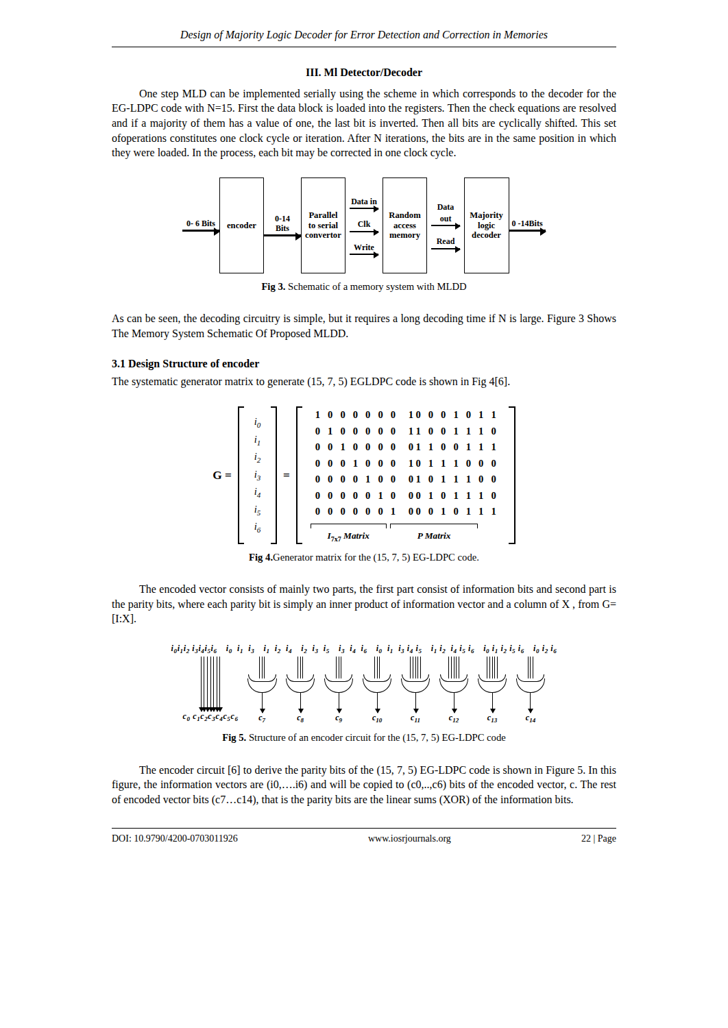Design of Majority Logic Decoder for Error Detection and Correction in Memories
III. Ml Detector/Decoder
One step MLD can be implemented serially using the scheme in which corresponds to the decoder for the EG-LDPC code with N=15. First the data block is loaded into the registers. Then the check equations are resolved and if a majority of them has a value of one, the last bit is inverted. Then all bits are cyclically shifted. This set ofoperations constitutes one clock cycle or iteration. After N iterations, the bits are in the same position in which they were loaded. In the process, each bit may be corrected in one clock cycle.
0- 6 Bits
encoder
0-14
Bits
Parallel
to serial
convertor
Data in
Clk
Write
Random
access
memory
Data
out
Read
Majority
logic
decoder
0 -14Bits
Fig 3. Schematic of a memory system with MLDD
As can be seen, the decoding circuitry is simple, but it requires a long decoding time if N is large. Figure 3 Shows The Memory System Schematic Of Proposed MLDD.
3.1 Design Structure of encoder
The systematic generator matrix to generate (15, 7, 5) EGLDPC code is shown in Fig 4[6].
G =
i0 i1 i2 i3 i4 i5 i6
=
100000010001011 010000011001110 001000001100111 000100010111000 000010001011100 000001000101110 000000100010111
I7x7 Matrix
P Matrix
Fig 4. Generator matrix for the (15, 7, 5) EG-LDPC code.
The encoded vector consists of mainly two parts, the first part consist of information bits and second part is the parity bits, where each parity bit is simply an inner product of information vector and a column of X , from G=[I:X].
i0i1i2 i3i4i5i6
i0 i1 i3
i1 i2 i4
i2 i3 i5
i3 i4 i6
i0 i1 i3 i4 i5
i1 i2 i4 i5 i6
i0 i1 i2 i5 i6
i0 i2 i6
c0 c1c2c3c4c5c6
c7
c8
c9
c10
c11
c12
c13
c14
Fig 5. Structure of an encoder circuit for the (15, 7, 5) EG-LDPC code
The encoder circuit [6] to derive the parity bits of the (15, 7, 5) EG-LDPC code is shown in Figure 5. In this figure, the information vectors are (i0,….i6) and will be copied to (c0,..,c6) bits of the encoded vector, c. The rest of encoded vector bits (c7…c14), that is the parity bits are the linear sums (XOR) of the information bits.
DOI: 10.9790/4200-0703011926 www.iosrjournals.org 22 | Page